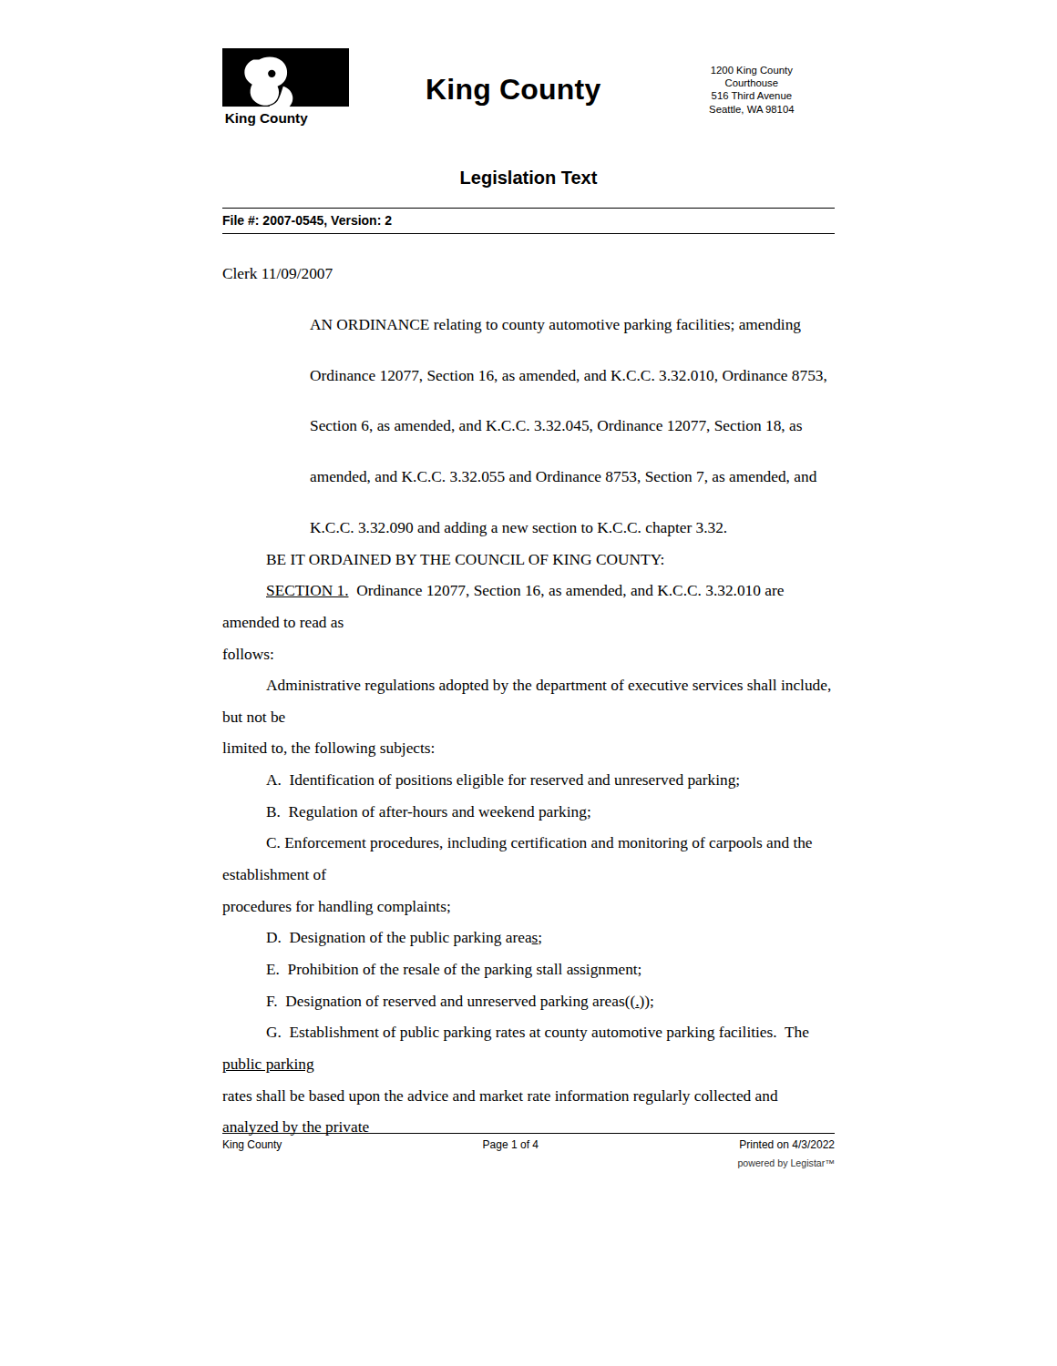King County
King County
1200 King County
Courthouse
516 Third Avenue
Seattle, WA 98104
Legislation Text
File #: 2007-0545, Version: 2
Clerk 11/09/2007
AN ORDINANCE relating to county automotive parking facilities; amending
Ordinance 12077, Section 16, as amended, and K.C.C. 3.32.010, Ordinance 8753,
Section 6, as amended, and K.C.C. 3.32.045, Ordinance 12077, Section 18, as
amended, and K.C.C. 3.32.055 and Ordinance 8753, Section 7, as amended, and
K.C.C. 3.32.090 and adding a new section to K.C.C. chapter 3.32.
BE IT ORDAINED BY THE COUNCIL OF KING COUNTY:
SECTION 1. Ordinance 12077, Section 16, as amended, and K.C.C. 3.32.010 are amended to read as
follows:
Administrative regulations adopted by the department of executive services shall include, but not be
limited to, the following subjects:
A. Identification of positions eligible for reserved and unreserved parking;
B. Regulation of after-hours and weekend parking;
C. Enforcement procedures, including certification and monitoring of carpools and the establishment of
procedures for handling complaints;
D. Designation of the public parking areas;
E. Prohibition of the resale of the parking stall assignment;
F. Designation of reserved and unreserved parking areas((.));
G. Establishment of public parking rates at county automotive parking facilities. The public parking
rates shall be based upon the advice and market rate information regularly collected and analyzed by the private
King County
Page 1 of 4
Printed on 4/3/2022
powered by Legistar™